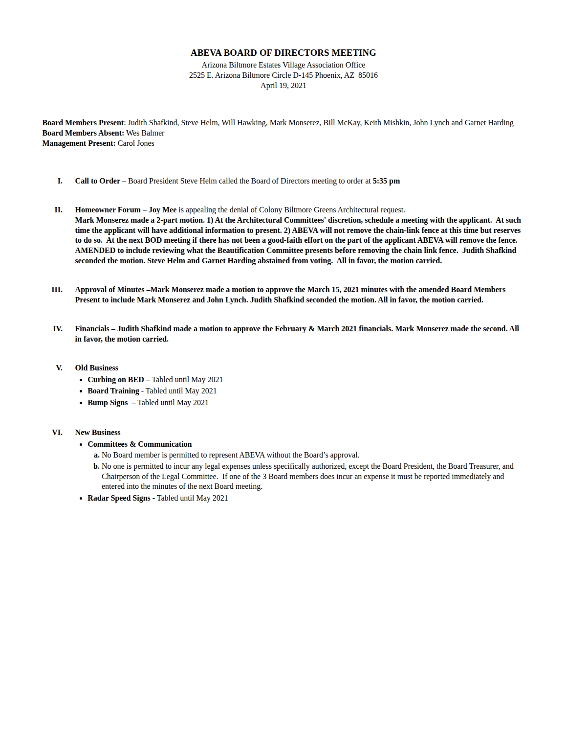ABEVA BOARD OF DIRECTORS MEETING
Arizona Biltmore Estates Village Association Office
2525 E. Arizona Biltmore Circle D-145 Phoenix, AZ 85016
April 19, 2021
Board Members Present: Judith Shafkind, Steve Helm, Will Hawking, Mark Monserez, Bill McKay, Keith Mishkin, John Lynch and Garnet Harding
Board Members Absent: Wes Balmer
Management Present: Carol Jones
Call to Order – Board President Steve Helm called the Board of Directors meeting to order at 5:35 pm
Homeowner Forum – Joy Mee is appealing the denial of Colony Biltmore Greens Architectural request.
Mark Monserez made a 2-part motion. 1) At the Architectural Committees' discretion, schedule a meeting with the applicant. At such time the applicant will have additional information to present. 2) ABEVA will not remove the chain-link fence at this time but reserves to do so. At the next BOD meeting if there has not been a good-faith effort on the part of the applicant ABEVA will remove the fence. AMENDED to include reviewing what the Beautification Committee presents before removing the chain link fence. Judith Shafkind seconded the motion. Steve Helm and Garnet Harding abstained from voting. All in favor, the motion carried.
Approval of Minutes –Mark Monserez made a motion to approve the March 15, 2021 minutes with the amended Board Members Present to include Mark Monserez and John Lynch. Judith Shafkind seconded the motion. All in favor, the motion carried.
Financials – Judith Shafkind made a motion to approve the February & March 2021 financials. Mark Monserez made the second. All in favor, the motion carried.
Old Business
Curbing on BED – Tabled until May 2021
Board Training - Tabled until May 2021
Bump Signs – Tabled until May 2021
New Business
Committees & Communication
No Board member is permitted to represent ABEVA without the Board’s approval.
No one is permitted to incur any legal expenses unless specifically authorized, except the Board President, the Board Treasurer, and Chairperson of the Legal Committee. If one of the 3 Board members does incur an expense it must be reported immediately and entered into the minutes of the next Board meeting.
Radar Speed Signs - Tabled until May 2021